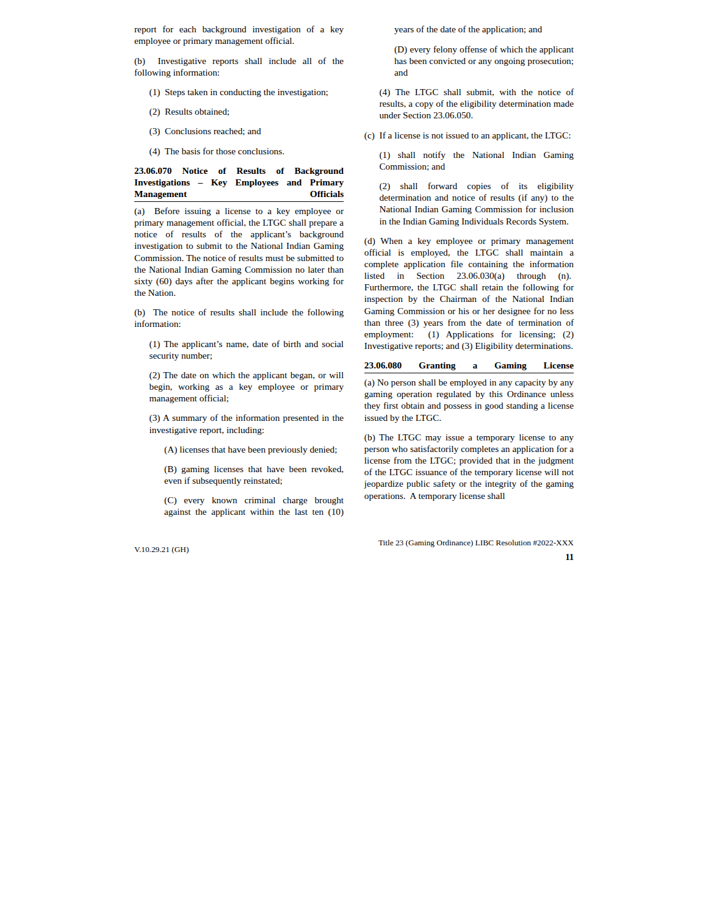report for each background investigation of a key employee or primary management official.
(b) Investigative reports shall include all of the following information:
(1) Steps taken in conducting the investigation;
(2) Results obtained;
(3) Conclusions reached; and
(4) The basis for those conclusions.
23.06.070 Notice of Results of Background Investigations – Key Employees and Primary Management Officials
(a) Before issuing a license to a key employee or primary management official, the LTGC shall prepare a notice of results of the applicant’s background investigation to submit to the National Indian Gaming Commission. The notice of results must be submitted to the National Indian Gaming Commission no later than sixty (60) days after the applicant begins working for the Nation.
(b) The notice of results shall include the following information:
(1) The applicant’s name, date of birth and social security number;
(2) The date on which the applicant began, or will begin, working as a key employee or primary management official;
(3) A summary of the information presented in the investigative report, including:
(A) licenses that have been previously denied;
(B) gaming licenses that have been revoked, even if subsequently reinstated;
(C) every known criminal charge brought against the applicant within the last ten (10) years of the date of the application; and
(D) every felony offense of which the applicant has been convicted or any ongoing prosecution; and
(4) The LTGC shall submit, with the notice of results, a copy of the eligibility determination made under Section 23.06.050.
(c) If a license is not issued to an applicant, the LTGC:
(1) shall notify the National Indian Gaming Commission; and
(2) shall forward copies of its eligibility determination and notice of results (if any) to the National Indian Gaming Commission for inclusion in the Indian Gaming Individuals Records System.
(d) When a key employee or primary management official is employed, the LTGC shall maintain a complete application file containing the information listed in Section 23.06.030(a) through (n). Furthermore, the LTGC shall retain the following for inspection by the Chairman of the National Indian Gaming Commission or his or her designee for no less than three (3) years from the date of termination of employment: (1) Applications for licensing; (2) Investigative reports; and (3) Eligibility determinations.
23.06.080 Granting a Gaming License
(a) No person shall be employed in any capacity by any gaming operation regulated by this Ordinance unless they first obtain and possess in good standing a license issued by the LTGC.
(b) The LTGC may issue a temporary license to any person who satisfactorily completes an application for a license from the LTGC; provided that in the judgment of the LTGC issuance of the temporary license will not jeopardize public safety or the integrity of the gaming operations. A temporary license shall
V.10.29.21 (GH)
Title 23 (Gaming Ordinance) LIBC Resolution #2022-XXX
11